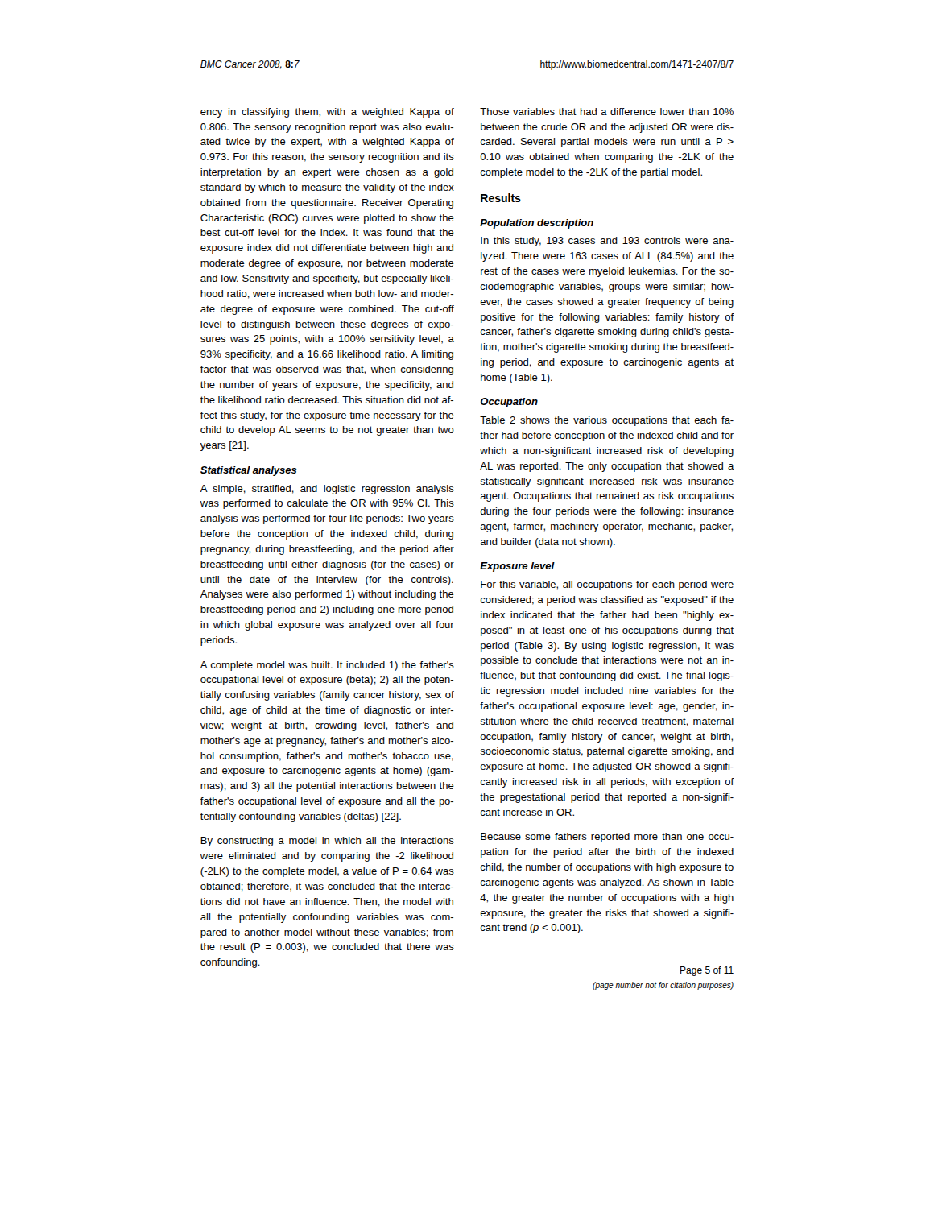BMC Cancer 2008, 8: 7
http://www.biomedcentral.com/1471-2407/8/7
ency in classifying them, with a weighted Kappa of 0.806. The sensory recognition report was also evaluated twice by the expert, with a weighted Kappa of 0.973. For this reason, the sensory recognition and its interpretation by an expert were chosen as a gold standard by which to measure the validity of the index obtained from the questionnaire. Receiver Operating Characteristic (ROC) curves were plotted to show the best cut-off level for the index. It was found that the exposure index did not differentiate between high and moderate degree of exposure, nor between moderate and low. Sensitivity and specificity, but especially likelihood ratio, were increased when both low- and moderate degree of exposure were combined. The cut-off level to distinguish between these degrees of exposures was 25 points, with a 100% sensitivity level, a 93% specificity, and a 16.66 likelihood ratio. A limiting factor that was observed was that, when considering the number of years of exposure, the specificity, and the likelihood ratio decreased. This situation did not affect this study, for the exposure time necessary for the child to develop AL seems to be not greater than two years [21].
Statistical analyses
A simple, stratified, and logistic regression analysis was performed to calculate the OR with 95% CI. This analysis was performed for four life periods: Two years before the conception of the indexed child, during pregnancy, during breastfeeding, and the period after breastfeeding until either diagnosis (for the cases) or until the date of the interview (for the controls). Analyses were also performed 1) without including the breastfeeding period and 2) including one more period in which global exposure was analyzed over all four periods.
A complete model was built. It included 1) the father's occupational level of exposure (beta); 2) all the potentially confusing variables (family cancer history, sex of child, age of child at the time of diagnostic or interview; weight at birth, crowding level, father's and mother's age at pregnancy, father's and mother's alcohol consumption, father's and mother's tobacco use, and exposure to carcinogenic agents at home) (gammas); and 3) all the potential interactions between the father's occupational level of exposure and all the potentially confounding variables (deltas) [22].
By constructing a model in which all the interactions were eliminated and by comparing the -2 likelihood (-2LK) to the complete model, a value of P = 0.64 was obtained; therefore, it was concluded that the interactions did not have an influence. Then, the model with all the potentially confounding variables was compared to another model without these variables; from the result (P = 0.003), we concluded that there was confounding.
Those variables that had a difference lower than 10% between the crude OR and the adjusted OR were discarded. Several partial models were run until a P > 0.10 was obtained when comparing the -2LK of the complete model to the -2LK of the partial model.
Results
Population description
In this study, 193 cases and 193 controls were analyzed. There were 163 cases of ALL (84.5%) and the rest of the cases were myeloid leukemias. For the sociodemographic variables, groups were similar; however, the cases showed a greater frequency of being positive for the following variables: family history of cancer, father's cigarette smoking during child's gestation, mother's cigarette smoking during the breastfeeding period, and exposure to carcinogenic agents at home (Table 1).
Occupation
Table 2 shows the various occupations that each father had before conception of the indexed child and for which a non-significant increased risk of developing AL was reported. The only occupation that showed a statistically significant increased risk was insurance agent. Occupations that remained as risk occupations during the four periods were the following: insurance agent, farmer, machinery operator, mechanic, packer, and builder (data not shown).
Exposure level
For this variable, all occupations for each period were considered; a period was classified as "exposed" if the index indicated that the father had been "highly exposed" in at least one of his occupations during that period (Table 3). By using logistic regression, it was possible to conclude that interactions were not an influence, but that confounding did exist. The final logistic regression model included nine variables for the father's occupational exposure level: age, gender, institution where the child received treatment, maternal occupation, family history of cancer, weight at birth, socioeconomic status, paternal cigarette smoking, and exposure at home. The adjusted OR showed a significantly increased risk in all periods, with exception of the pregestational period that reported a non-significant increase in OR.
Because some fathers reported more than one occupation for the period after the birth of the indexed child, the number of occupations with high exposure to carcinogenic agents was analyzed. As shown in Table 4, the greater the number of occupations with a high exposure, the greater the risks that showed a significant trend (p < 0.001).
Page 5 of 11
(page number not for citation purposes)